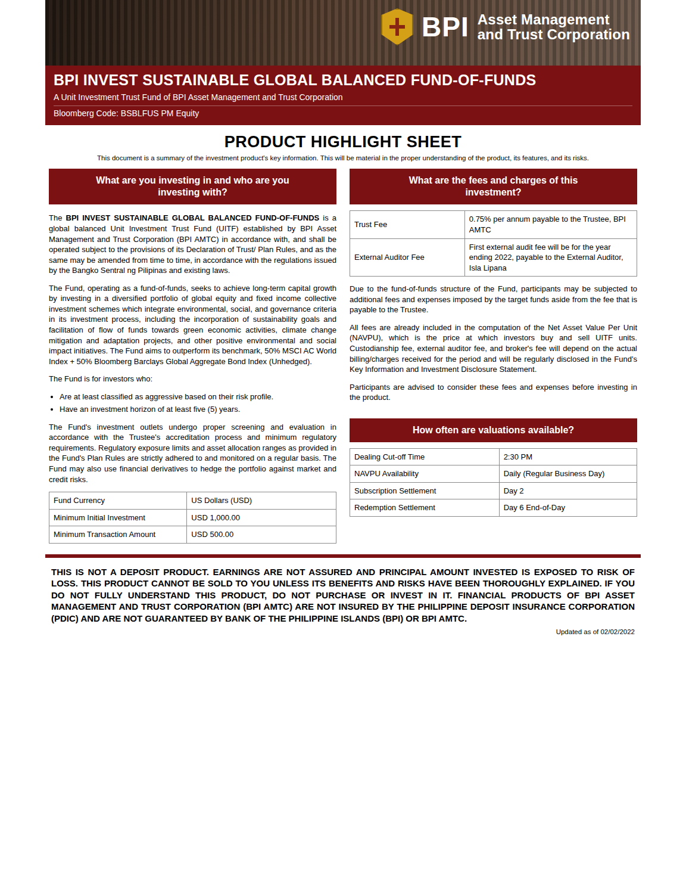BPI
Asset Management
and Trust Corporation
BPI INVEST SUSTAINABLE GLOBAL BALANCED FUND-OF-FUNDS
A Unit Investment Trust Fund of BPI Asset Management and Trust Corporation
Bloomberg Code: BSBLFUS PM Equity
PRODUCT HIGHLIGHT SHEET
This document is a summary of the investment product's key information. This will be material in the proper understanding of the product, its features, and its risks.
What are you investing in and who are you
investing with?
The BPI INVEST SUSTAINABLE GLOBAL BALANCED FUND-OF-FUNDS is a global balanced Unit Investment Trust Fund (UITF) established by BPI Asset Management and Trust Corporation (BPI AMTC) in accordance with, and shall be operated subject to the provisions of its Declaration of Trust/ Plan Rules, and as the same may be amended from time to time, in accordance with the regulations issued by the Bangko Sentral ng Pilipinas and existing laws.
The Fund, operating as a fund-of-funds, seeks to achieve long-term capital growth by investing in a diversified portfolio of global equity and fixed income collective investment schemes which integrate environmental, social, and governance criteria in its investment process, including the incorporation of sustainability goals and facilitation of flow of funds towards green economic activities, climate change mitigation and adaptation projects, and other positive environmental and social impact initiatives. The Fund aims to outperform its benchmark, 50% MSCI AC World Index + 50% Bloomberg Barclays Global Aggregate Bond Index (Unhedged).
The Fund is for investors who:
Are at least classified as aggressive based on their risk profile.
Have an investment horizon of at least five (5) years.
The Fund's investment outlets undergo proper screening and evaluation in accordance with the Trustee's accreditation process and minimum regulatory requirements. Regulatory exposure limits and asset allocation ranges as provided in the Fund's Plan Rules are strictly adhered to and monitored on a regular basis. The Fund may also use financial derivatives to hedge the portfolio against market and credit risks.
| Fund Currency | US Dollars (USD) |
| Minimum Initial Investment | USD 1,000.00 |
| Minimum Transaction Amount | USD 500.00 |
What are the fees and charges of this
investment?
| Trust Fee | 0.75% per annum payable to the Trustee, BPI AMTC |
| External Auditor Fee | First external audit fee will be for the year ending 2022, payable to the External Auditor, Isla Lipana |
Due to the fund-of-funds structure of the Fund, participants may be subjected to additional fees and expenses imposed by the target funds aside from the fee that is payable to the Trustee.
All fees are already included in the computation of the Net Asset Value Per Unit (NAVPU), which is the price at which investors buy and sell UITF units. Custodianship fee, external auditor fee, and broker's fee will depend on the actual billing/charges received for the period and will be regularly disclosed in the Fund's Key Information and Investment Disclosure Statement.
Participants are advised to consider these fees and expenses before investing in the product.
How often are valuations available?
| Dealing Cut-off Time | 2:30 PM |
| NAVPU Availability | Daily (Regular Business Day) |
| Subscription Settlement | Day 2 |
| Redemption Settlement | Day 6 End-of-Day |
THIS IS NOT A DEPOSIT PRODUCT. EARNINGS ARE NOT ASSURED AND PRINCIPAL AMOUNT INVESTED IS EXPOSED TO RISK OF LOSS. THIS PRODUCT CANNOT BE SOLD TO YOU UNLESS ITS BENEFITS AND RISKS HAVE BEEN THOROUGHLY EXPLAINED. IF YOU DO NOT FULLY UNDERSTAND THIS PRODUCT, DO NOT PURCHASE OR INVEST IN IT. FINANCIAL PRODUCTS OF BPI ASSET MANAGEMENT AND TRUST CORPORATION (BPI AMTC) ARE NOT INSURED BY THE PHILIPPINE DEPOSIT INSURANCE CORPORATION (PDIC) AND ARE NOT GUARANTEED BY BANK OF THE PHILIPPINE ISLANDS (BPI) OR BPI AMTC.
Updated as of 02/02/2022